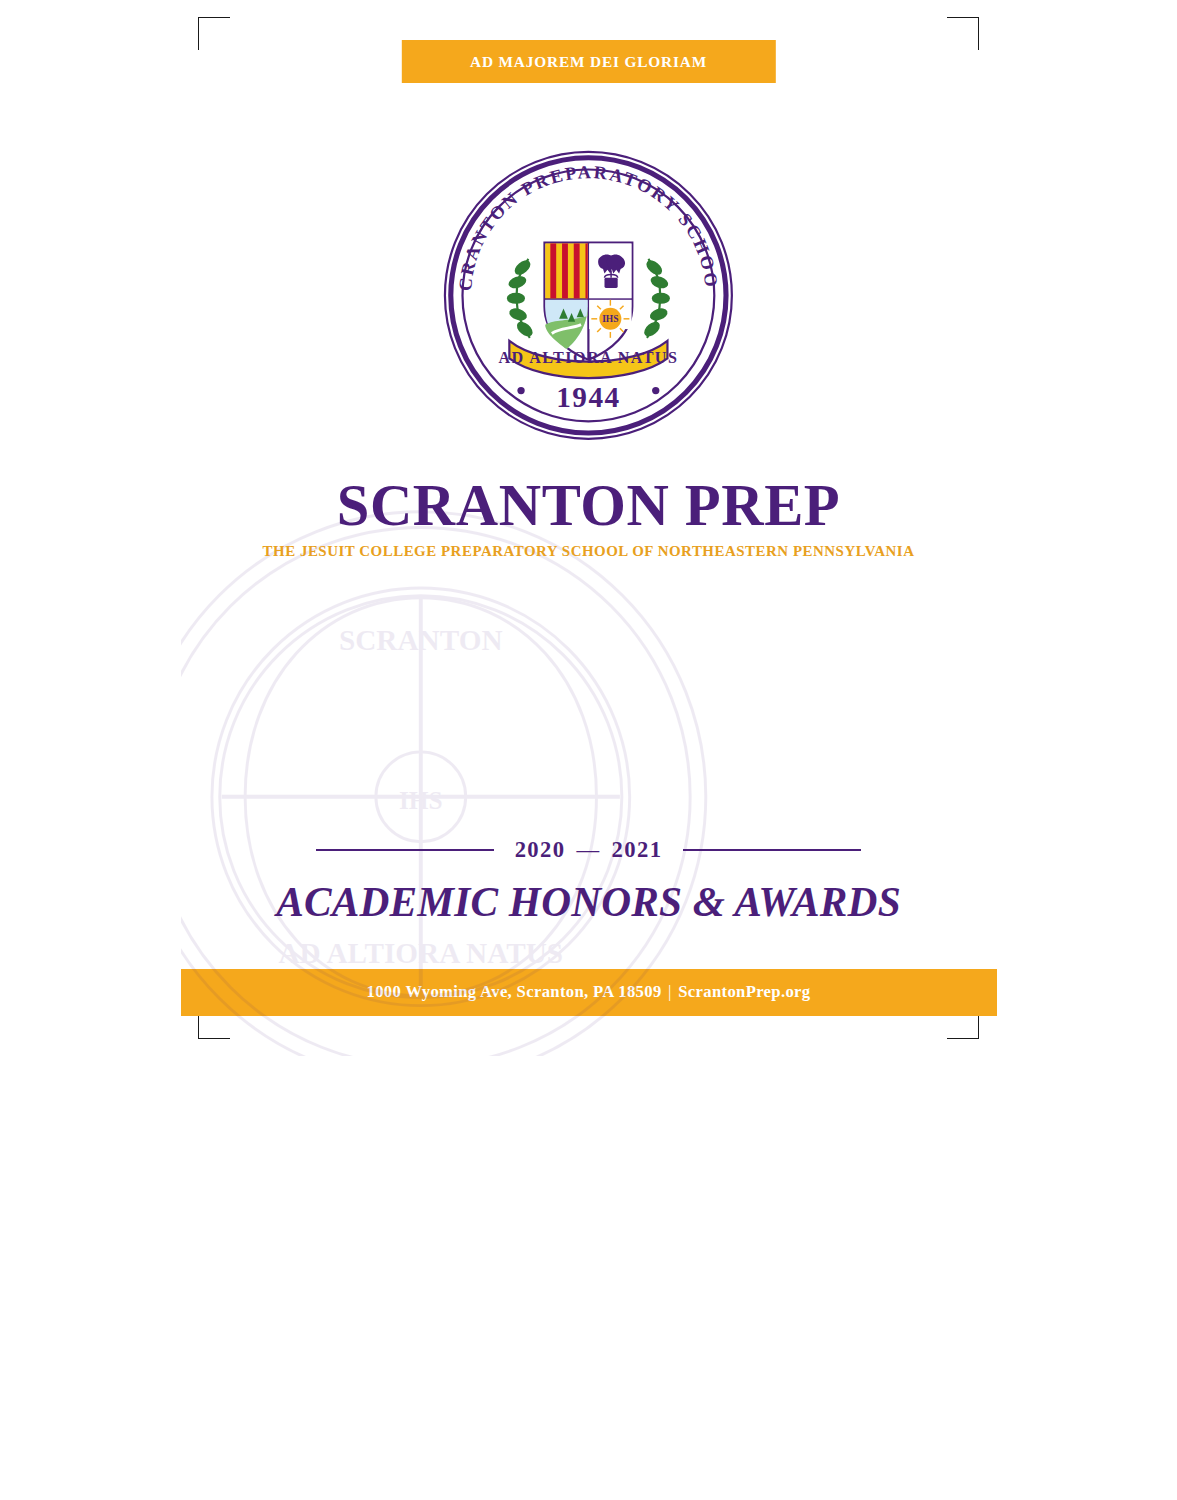Ad Majorem Dei Gloriam
SCRANTON AD ALTIORA NATUS IHS
SCRANTON PREPARATORY SCHOOL 1944 IHS AD ALTIORA NATUS
SCRANTON PREP
The Jesuit College Preparatory School of Northeastern Pennsylvania
2020 — 2021
ACADEMIC HONORS & AWARDS
1000 Wyoming Ave, Scranton, PA 18509 | ScrantonPrep.org